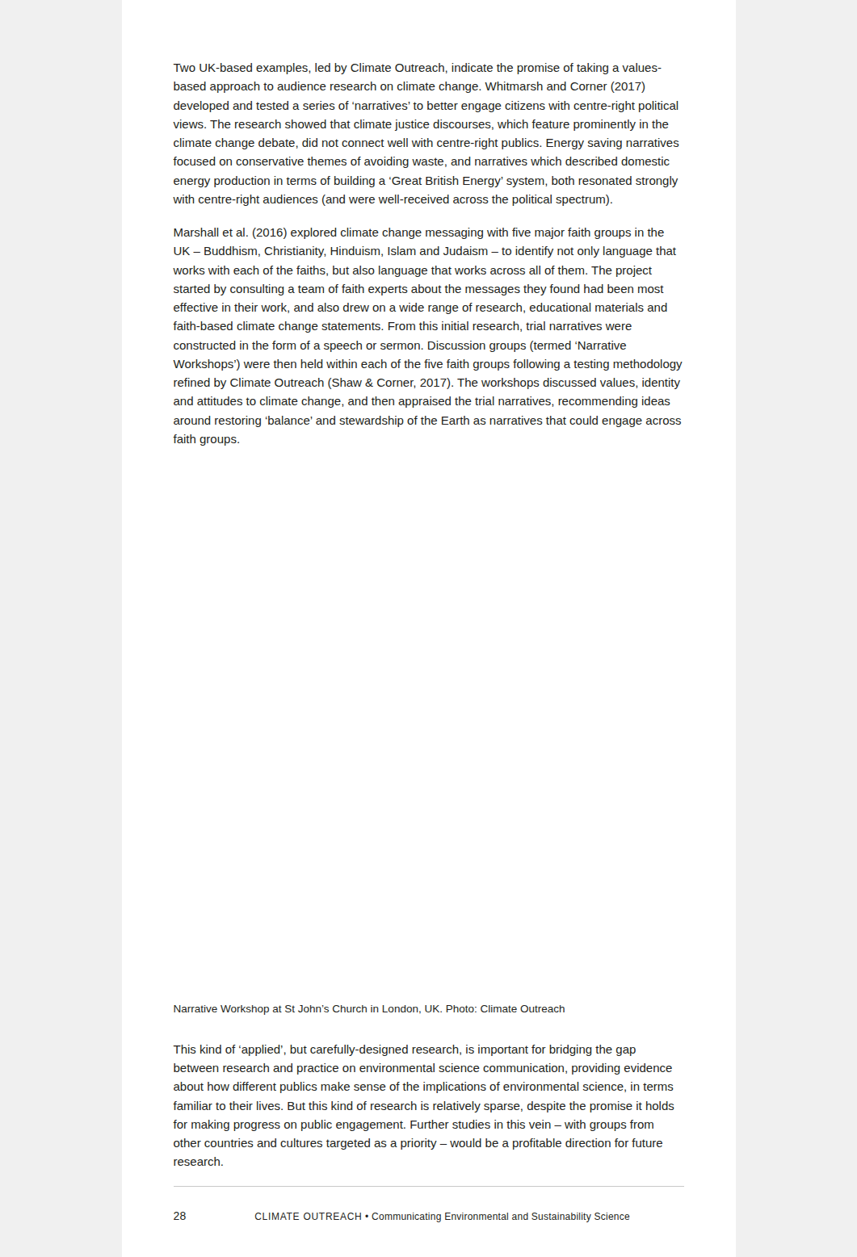Two UK-based examples, led by Climate Outreach, indicate the promise of taking a values-based approach to audience research on climate change. Whitmarsh and Corner (2017) developed and tested a series of ‘narratives’ to better engage citizens with centre-right political views. The research showed that climate justice discourses, which feature prominently in the climate change debate, did not connect well with centre-right publics. Energy saving narratives focused on conservative themes of avoiding waste, and narratives which described domestic energy production in terms of building a ‘Great British Energy’ system, both resonated strongly with centre-right audiences (and were well-received across the political spectrum).
Marshall et al. (2016) explored climate change messaging with five major faith groups in the UK – Buddhism, Christianity, Hinduism, Islam and Judaism – to identify not only language that works with each of the faiths, but also language that works across all of them. The project started by consulting a team of faith experts about the messages they found had been most effective in their work, and also drew on a wide range of research, educational materials and faith-based climate change statements. From this initial research, trial narratives were constructed in the form of a speech or sermon. Discussion groups (termed ‘Narrative Workshops’) were then held within each of the five faith groups following a testing methodology refined by Climate Outreach (Shaw & Corner, 2017). The workshops discussed values, identity and attitudes to climate change, and then appraised the trial narratives, recommending ideas around restoring ‘balance’ and stewardship of the Earth as narratives that could engage across faith groups.
Narrative Workshop at St John’s Church in London, UK. Photo: Climate Outreach
This kind of ‘applied’, but carefully-designed research, is important for bridging the gap between research and practice on environmental science communication, providing evidence about how different publics make sense of the implications of environmental science, in terms familiar to their lives. But this kind of research is relatively sparse, despite the promise it holds for making progress on public engagement. Further studies in this vein – with groups from other countries and cultures targeted as a priority – would be a profitable direction for future research.
28 CLIMATE OUTREACH • Communicating Environmental and Sustainability Science